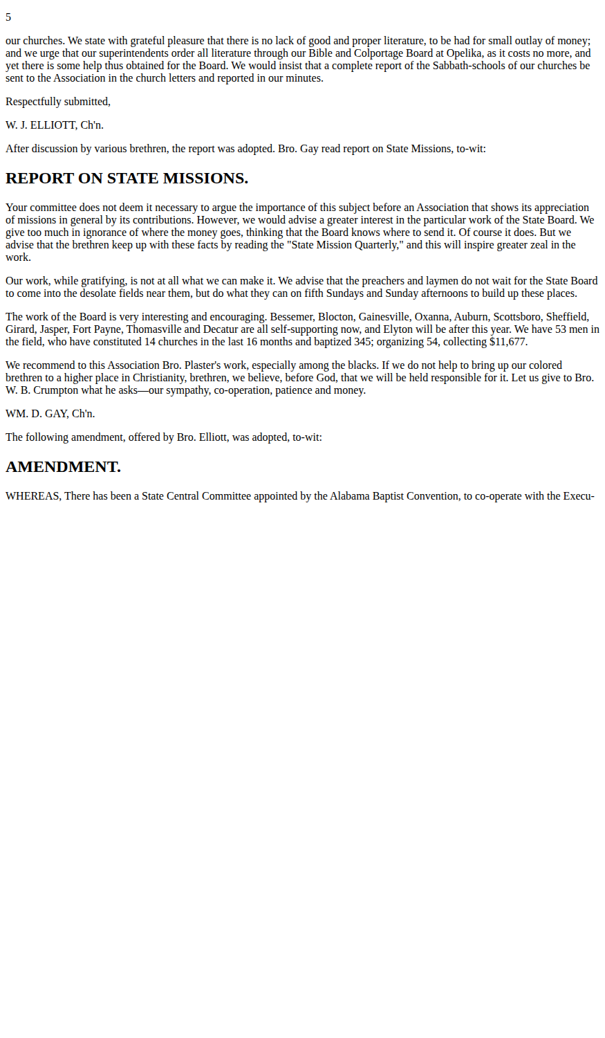5
our churches. We state with grateful pleasure that there is no lack of good and proper literature, to be had for small outlay of money; and we urge that our superintendents order all literature through our Bible and Colportage Board at Opelika, as it costs no more, and yet there is some help thus obtained for the Board. We would insist that a complete report of the Sabbath-schools of our churches be sent to the Association in the church letters and reported in our minutes.
Respectfully submitted,
W. J. ELLIOTT, Ch'n.
After discussion by various brethren, the report was adopted. Bro. Gay read report on State Missions, to-wit:
REPORT ON STATE MISSIONS.
Your committee does not deem it necessary to argue the importance of this subject before an Association that shows its appreciation of missions in general by its contributions. However, we would advise a greater interest in the particular work of the State Board. We give too much in ignorance of where the money goes, thinking that the Board knows where to send it. Of course it does. But we advise that the brethren keep up with these facts by reading the "State Mission Quarterly," and this will inspire greater zeal in the work.
Our work, while gratifying, is not at all what we can make it. We advise that the preachers and laymen do not wait for the State Board to come into the desolate fields near them, but do what they can on fifth Sundays and Sunday afternoons to build up these places.
The work of the Board is very interesting and encouraging. Bessemer, Blocton, Gainesville, Oxanna, Auburn, Scottsboro, Sheffield, Girard, Jasper, Fort Payne, Thomasville and Decatur are all self-supporting now, and Elyton will be after this year. We have 53 men in the field, who have constituted 14 churches in the last 16 months and baptized 345; organizing 54, collecting $11,677.
We recommend to this Association Bro. Plaster's work, especially among the blacks. If we do not help to bring up our colored brethren to a higher place in Christianity, brethren, we believe, before God, that we will be held responsible for it. Let us give to Bro. W. B. Crumpton what he asks—our sympathy, co-operation, patience and money.
WM. D. GAY, Ch'n.
The following amendment, offered by Bro. Elliott, was adopted, to-wit:
AMENDMENT.
WHEREAS, There has been a State Central Committee appointed by the Alabama Baptist Convention, to co-operate with the Execu-